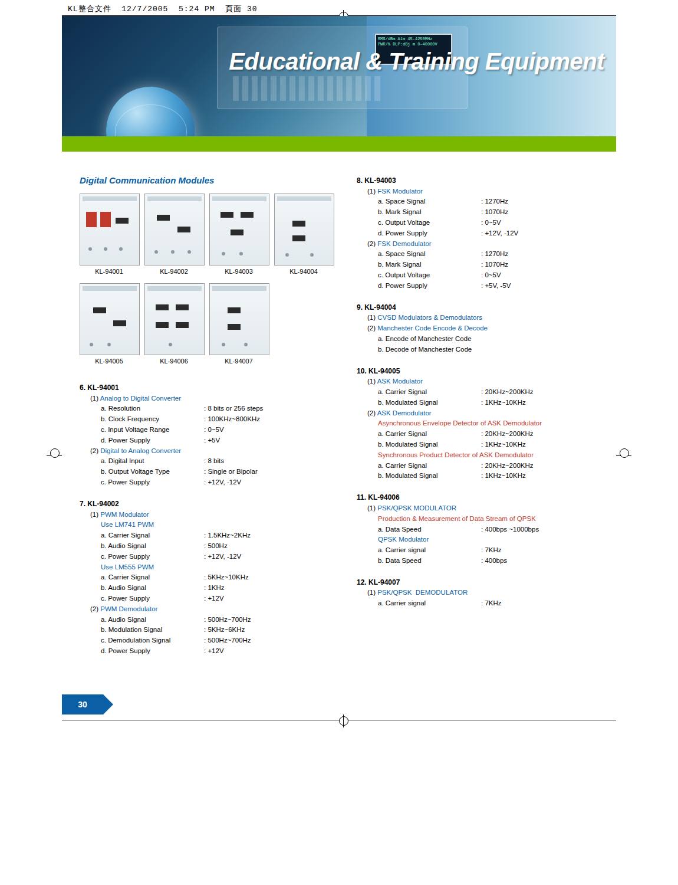KL整合文件 12/7/2005 5:24 PM 頁面 30
RMS/dBm A1m 45-4250MHz
PWR/% DLP:dBj m 0-40000V
Educational & Training Equipment
Digital Communication Modules
KL-94001
KL-94002
KL-94003
KL-94004
KL-94005
KL-94006
KL-94007
6. KL-94001
(1) Analog to Digital Converter
a. Resolution: 8 bits or 256 steps
b. Clock Frequency: 100KHz~800KHz
c. Input Voltage Range: 0~5V
d. Power Supply: +5V
(2) Digital to Analog Converter
a. Digital Input: 8 bits
b. Output Voltage Type: Single or Bipolar
c. Power Supply: +12V, -12V
7. KL-94002
(1) PWM Modulator
Use LM741 PWM
a. Carrier Signal: 1.5KHz~2KHz
b. Audio Signal: 500Hz
c. Power Supply: +12V, -12V
Use LM555 PWM
a. Carrier Signal: 5KHz~10KHz
b. Audio Signal: 1KHz
c. Power Supply: +12V
(2) PWM Demodulator
a. Audio Signal: 500Hz~700Hz
b. Modulation Signal: 5KHz~6KHz
c. Demodulation Signal: 500Hz~700Hz
d. Power Supply: +12V
8. KL-94003
(1) FSK Modulator
a. Space Signal: 1270Hz
b. Mark Signal: 1070Hz
c. Output Voltage: 0~5V
d. Power Supply: +12V, -12V
(2) FSK Demodulator
a. Space Signal: 1270Hz
b. Mark Signal: 1070Hz
c. Output Voltage: 0~5V
d. Power Supply: +5V, -5V
9. KL-94004
(1) CVSD Modulators & Demodulators
(2) Manchester Code Encode & Decode
a. Encode of Manchester Code
b. Decode of Manchester Code
10. KL-94005
(1) ASK Modulator
a. Carrier Signal: 20KHz~200KHz
b. Modulated Signal: 1KHz~10KHz
(2) ASK Demodulator
Asynchronous Envelope Detector of ASK Demodulator
a. Carrier Signal: 20KHz~200KHz
b. Modulated Signal: 1KHz~10KHz
Synchronous Product Detector of ASK Demodulator
a. Carrier Signal: 20KHz~200KHz
b. Modulated Signal: 1KHz~10KHz
11. KL-94006
(1) PSK/QPSK MODULATOR
Production & Measurement of Data Stream of QPSK
a. Data Speed: 400bps ~1000bps
QPSK Modulator
a. Carrier signal: 7KHz
b. Data Speed: 400bps
12. KL-94007
(1) PSK/QPSK DEMODULATOR
a. Carrier signal: 7KHz
30